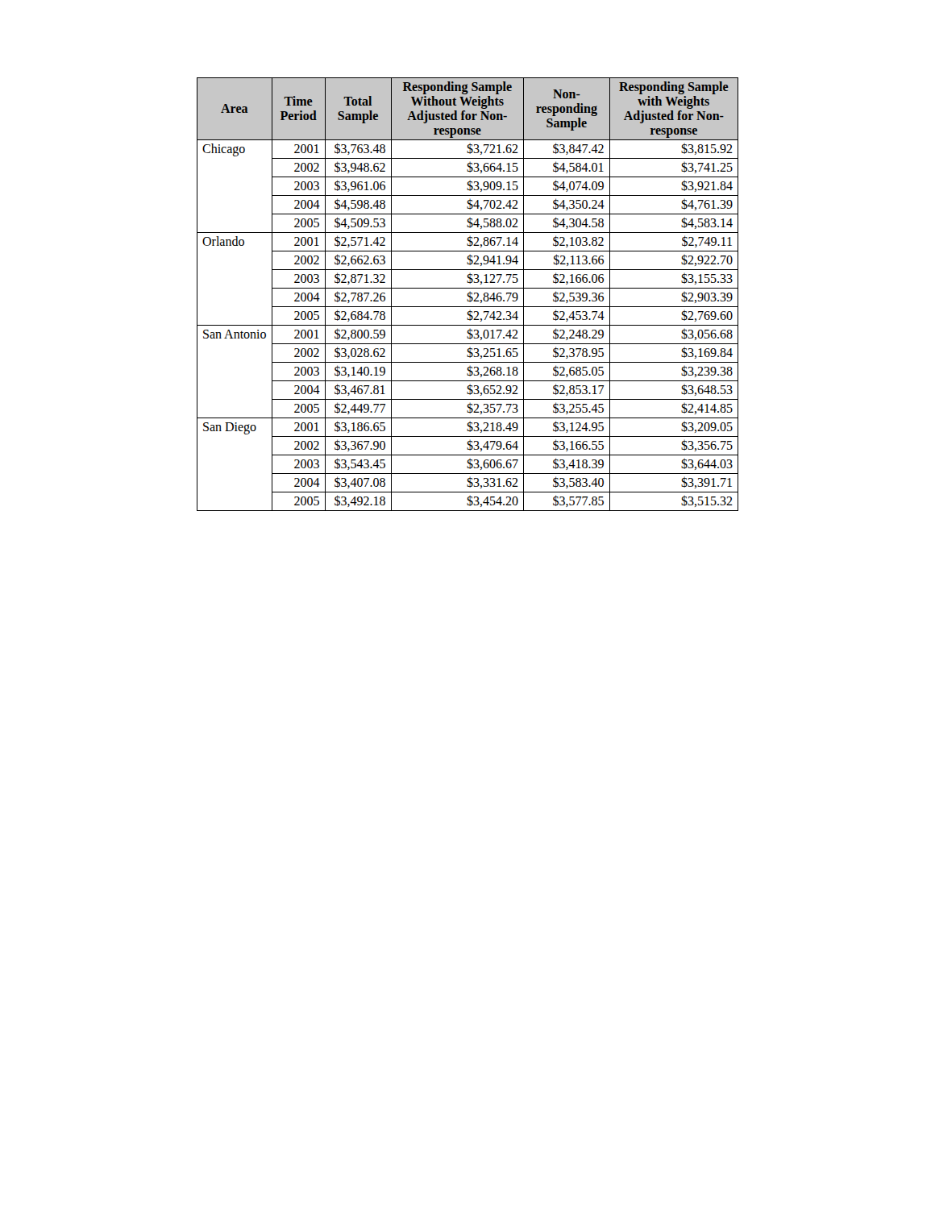Mean values of total sample, responding sample, and non-responding sample by area and time period
| Area | Time Period | Total Sample | Responding Sample Without Weights Adjusted for Non-response | Non-responding Sample | Responding Sample with Weights Adjusted for Non-response |
| --- | --- | --- | --- | --- | --- |
| Chicago | 2001 | $3,763.48 | $3,721.62 | $3,847.42 | $3,815.92 |
| 2002 | $3,948.62 | $3,664.15 | $4,584.01 | $3,741.25 |
| 2003 | $3,961.06 | $3,909.15 | $4,074.09 | $3,921.84 |
| 2004 | $4,598.48 | $4,702.42 | $4,350.24 | $4,761.39 |
| 2005 | $4,509.53 | $4,588.02 | $4,304.58 | $4,583.14 |
| Orlando | 2001 | $2,571.42 | $2,867.14 | $2,103.82 | $2,749.11 |
| 2002 | $2,662.63 | $2,941.94 | $2,113.66 | $2,922.70 |
| 2003 | $2,871.32 | $3,127.75 | $2,166.06 | $3,155.33 |
| 2004 | $2,787.26 | $2,846.79 | $2,539.36 | $2,903.39 |
| 2005 | $2,684.78 | $2,742.34 | $2,453.74 | $2,769.60 |
| San Antonio | 2001 | $2,800.59 | $3,017.42 | $2,248.29 | $3,056.68 |
| 2002 | $3,028.62 | $3,251.65 | $2,378.95 | $3,169.84 |
| 2003 | $3,140.19 | $3,268.18 | $2,685.05 | $3,239.38 |
| 2004 | $3,467.81 | $3,652.92 | $2,853.17 | $3,648.53 |
| 2005 | $2,449.77 | $2,357.73 | $3,255.45 | $2,414.85 |
| San Diego | 2001 | $3,186.65 | $3,218.49 | $3,124.95 | $3,209.05 |
| 2002 | $3,367.90 | $3,479.64 | $3,166.55 | $3,356.75 |
| 2003 | $3,543.45 | $3,606.67 | $3,418.39 | $3,644.03 |
| 2004 | $3,407.08 | $3,331.62 | $3,583.40 | $3,391.71 |
| 2005 | $3,492.18 | $3,454.20 | $3,577.85 | $3,515.32 |